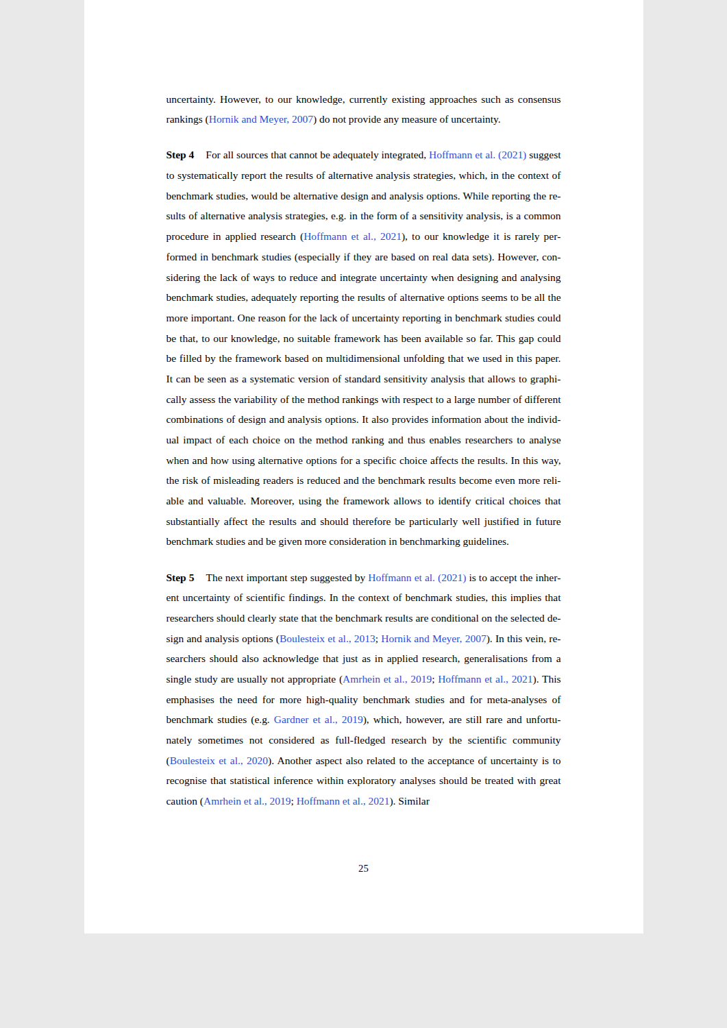uncertainty. However, to our knowledge, currently existing approaches such as consensus rankings (Hornik and Meyer, 2007) do not provide any measure of uncertainty.
Step 4 For all sources that cannot be adequately integrated, Hoffmann et al. (2021) suggest to systematically report the results of alternative analysis strategies, which, in the context of benchmark studies, would be alternative design and analysis options. While reporting the results of alternative analysis strategies, e.g. in the form of a sensitivity analysis, is a common procedure in applied research (Hoffmann et al., 2021), to our knowledge it is rarely performed in benchmark studies (especially if they are based on real data sets). However, considering the lack of ways to reduce and integrate uncertainty when designing and analysing benchmark studies, adequately reporting the results of alternative options seems to be all the more important. One reason for the lack of uncertainty reporting in benchmark studies could be that, to our knowledge, no suitable framework has been available so far. This gap could be filled by the framework based on multidimensional unfolding that we used in this paper. It can be seen as a systematic version of standard sensitivity analysis that allows to graphically assess the variability of the method rankings with respect to a large number of different combinations of design and analysis options. It also provides information about the individual impact of each choice on the method ranking and thus enables researchers to analyse when and how using alternative options for a specific choice affects the results. In this way, the risk of misleading readers is reduced and the benchmark results become even more reliable and valuable. Moreover, using the framework allows to identify critical choices that substantially affect the results and should therefore be particularly well justified in future benchmark studies and be given more consideration in benchmarking guidelines.
Step 5 The next important step suggested by Hoffmann et al. (2021) is to accept the inherent uncertainty of scientific findings. In the context of benchmark studies, this implies that researchers should clearly state that the benchmark results are conditional on the selected design and analysis options (Boulesteix et al., 2013; Hornik and Meyer, 2007). In this vein, researchers should also acknowledge that just as in applied research, generalisations from a single study are usually not appropriate (Amrhein et al., 2019; Hoffmann et al., 2021). This emphasises the need for more high-quality benchmark studies and for meta-analyses of benchmark studies (e.g. Gardner et al., 2019), which, however, are still rare and unfortunately sometimes not considered as full-fledged research by the scientific community (Boulesteix et al., 2020). Another aspect also related to the acceptance of uncertainty is to recognise that statistical inference within exploratory analyses should be treated with great caution (Amrhein et al., 2019; Hoffmann et al., 2021). Similar
25